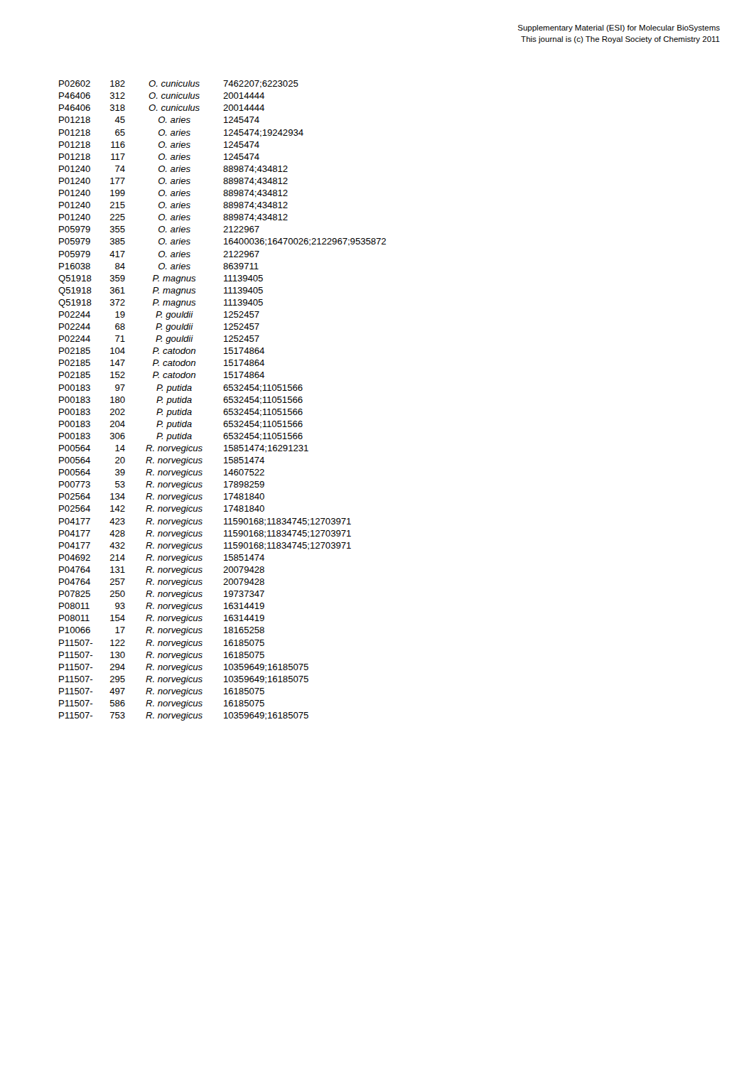Supplementary Material (ESI) for Molecular BioSystems
This journal is (c) The Royal Society of Chemistry 2011
| P02602 | 182 | O. cuniculus | 7462207;6223025 |
| P46406 | 312 | O. cuniculus | 20014444 |
| P46406 | 318 | O. cuniculus | 20014444 |
| P01218 | 45 | O. aries | 1245474 |
| P01218 | 65 | O. aries | 1245474;19242934 |
| P01218 | 116 | O. aries | 1245474 |
| P01218 | 117 | O. aries | 1245474 |
| P01240 | 74 | O. aries | 889874;434812 |
| P01240 | 177 | O. aries | 889874;434812 |
| P01240 | 199 | O. aries | 889874;434812 |
| P01240 | 215 | O. aries | 889874;434812 |
| P01240 | 225 | O. aries | 889874;434812 |
| P05979 | 355 | O. aries | 2122967 |
| P05979 | 385 | O. aries | 16400036;16470026;2122967;9535872 |
| P05979 | 417 | O. aries | 2122967 |
| P16038 | 84 | O. aries | 8639711 |
| Q51918 | 359 | P. magnus | 11139405 |
| Q51918 | 361 | P. magnus | 11139405 |
| Q51918 | 372 | P. magnus | 11139405 |
| P02244 | 19 | P. gouldii | 1252457 |
| P02244 | 68 | P. gouldii | 1252457 |
| P02244 | 71 | P. gouldii | 1252457 |
| P02185 | 104 | P. catodon | 15174864 |
| P02185 | 147 | P. catodon | 15174864 |
| P02185 | 152 | P. catodon | 15174864 |
| P00183 | 97 | P. putida | 6532454;11051566 |
| P00183 | 180 | P. putida | 6532454;11051566 |
| P00183 | 202 | P. putida | 6532454;11051566 |
| P00183 | 204 | P. putida | 6532454;11051566 |
| P00183 | 306 | P. putida | 6532454;11051566 |
| P00564 | 14 | R. norvegicus | 15851474;16291231 |
| P00564 | 20 | R. norvegicus | 15851474 |
| P00564 | 39 | R. norvegicus | 14607522 |
| P00773 | 53 | R. norvegicus | 17898259 |
| P02564 | 134 | R. norvegicus | 17481840 |
| P02564 | 142 | R. norvegicus | 17481840 |
| P04177 | 423 | R. norvegicus | 11590168;11834745;12703971 |
| P04177 | 428 | R. norvegicus | 11590168;11834745;12703971 |
| P04177 | 432 | R. norvegicus | 11590168;11834745;12703971 |
| P04692 | 214 | R. norvegicus | 15851474 |
| P04764 | 131 | R. norvegicus | 20079428 |
| P04764 | 257 | R. norvegicus | 20079428 |
| P07825 | 250 | R. norvegicus | 19737347 |
| P08011 | 93 | R. norvegicus | 16314419 |
| P08011 | 154 | R. norvegicus | 16314419 |
| P10066 | 17 | R. norvegicus | 18165258 |
| P11507- | 122 | R. norvegicus | 16185075 |
| P11507- | 130 | R. norvegicus | 16185075 |
| P11507- | 294 | R. norvegicus | 10359649;16185075 |
| P11507- | 295 | R. norvegicus | 10359649;16185075 |
| P11507- | 497 | R. norvegicus | 16185075 |
| P11507- | 586 | R. norvegicus | 16185075 |
| P11507- | 753 | R. norvegicus | 10359649;16185075 |